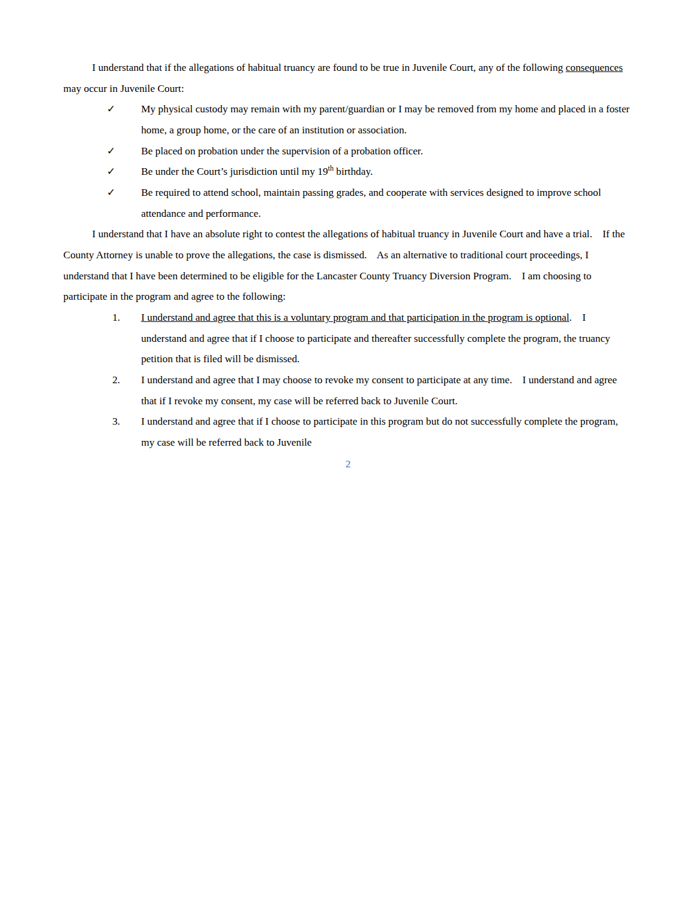I understand that if the allegations of habitual truancy are found to be true in Juvenile Court, any of the following consequences may occur in Juvenile Court:
My physical custody may remain with my parent/guardian or I may be removed from my home and placed in a foster home, a group home, or the care of an institution or association.
Be placed on probation under the supervision of a probation officer.
Be under the Court’s jurisdiction until my 19th birthday.
Be required to attend school, maintain passing grades, and cooperate with services designed to improve school attendance and performance.
I understand that I have an absolute right to contest the allegations of habitual truancy in Juvenile Court and have a trial. If the County Attorney is unable to prove the allegations, the case is dismissed. As an alternative to traditional court proceedings, I understand that I have been determined to be eligible for the Lancaster County Truancy Diversion Program. I am choosing to participate in the program and agree to the following:
I understand and agree that this is a voluntary program and that participation in the program is optional. I understand and agree that if I choose to participate and thereafter successfully complete the program, the truancy petition that is filed will be dismissed.
I understand and agree that I may choose to revoke my consent to participate at any time. I understand and agree that if I revoke my consent, my case will be referred back to Juvenile Court.
I understand and agree that if I choose to participate in this program but do not successfully complete the program, my case will be referred back to Juvenile
2